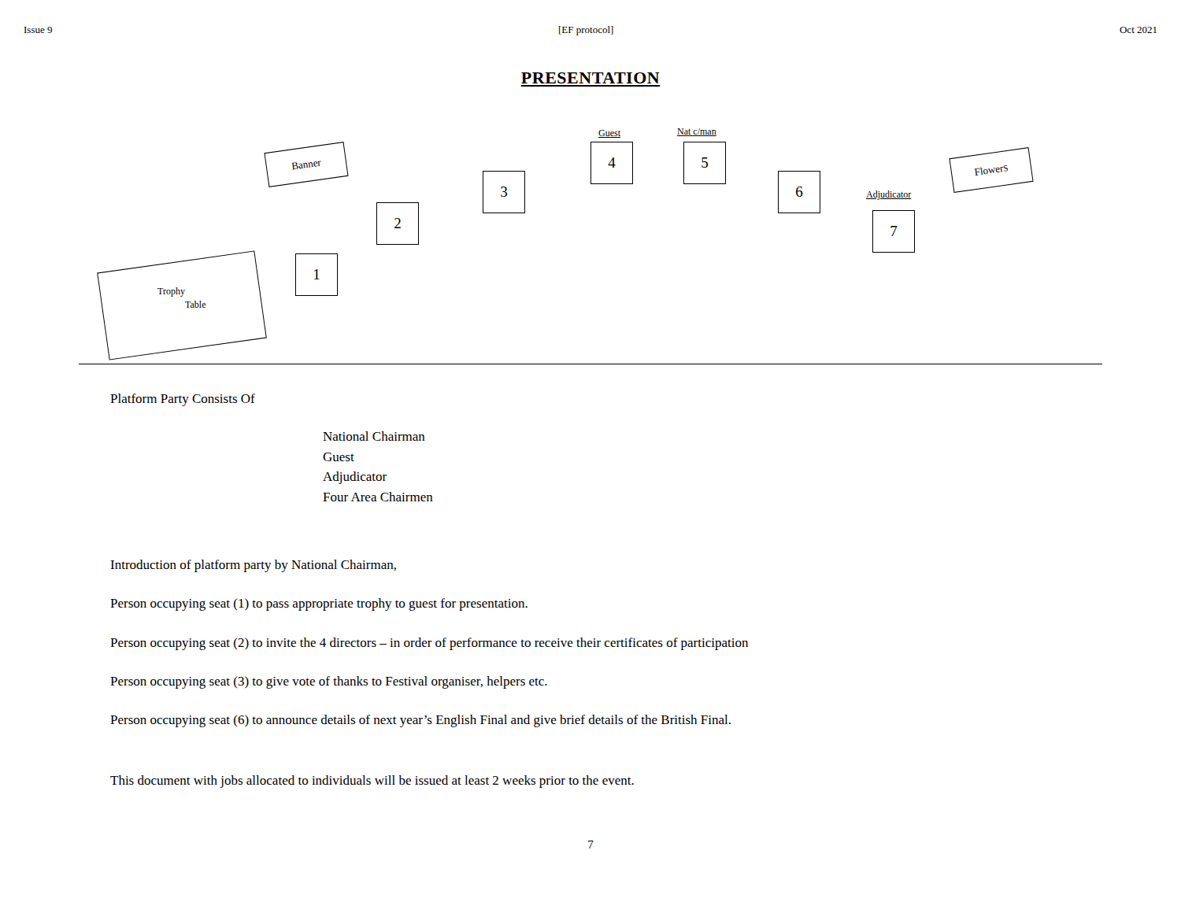Issue 9
[EF protocol]
Oct 2021
PRESENTATION
Guest
Nat c/man
Adjudicator
Banner
FlowerS
1
2
3
4
5
6
7
Trophy
Table
Platform Party Consists Of
National Chairman
Guest
Adjudicator
Four Area Chairmen
Introduction of platform party by National Chairman,
Person occupying seat (1) to pass appropriate trophy to guest for presentation.
Person occupying seat (2) to invite the 4 directors – in order of performance to receive their certificates of participation
Person occupying seat (3) to give vote of thanks to Festival organiser, helpers etc.
Person occupying seat (6) to announce details of next year’s English Final and give brief details of the British Final.
This document with jobs allocated to individuals will be issued at least 2 weeks prior to the event.
7